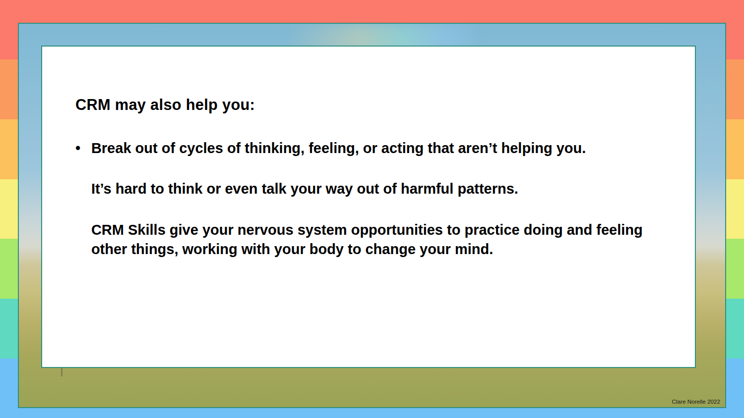CRM may also help you:
Break out of cycles of thinking, feeling, or acting that aren’t helping you.
It’s hard to think or even talk your way out of harmful patterns.
CRM Skills give your nervous system opportunities to practice doing and feeling other things, working with your body to change your mind.
Clare Norelle 2022